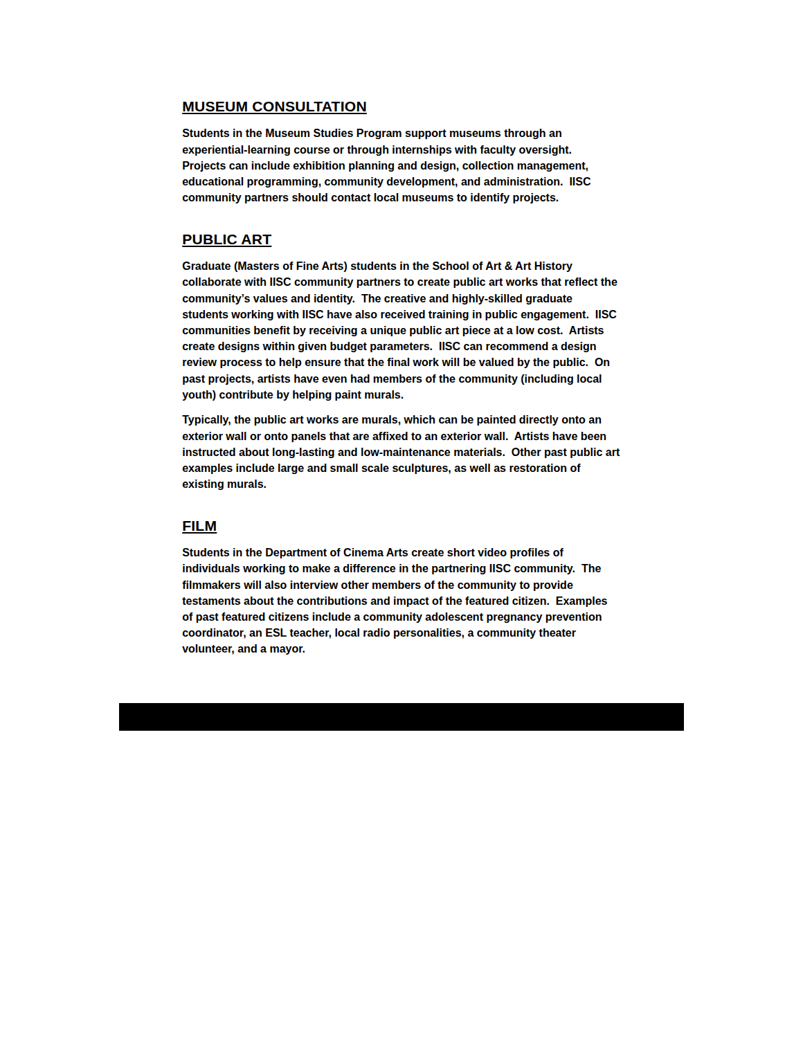MUSEUM CONSULTATION
Students in the Museum Studies Program support museums through an experiential-learning course or through internships with faculty oversight. Projects can include exhibition planning and design, collection management, educational programming, community development, and administration. IISC community partners should contact local museums to identify projects.
PUBLIC ART
Graduate (Masters of Fine Arts) students in the School of Art & Art History collaborate with IISC community partners to create public art works that reflect the community’s values and identity. The creative and highly-skilled graduate students working with IISC have also received training in public engagement. IISC communities benefit by receiving a unique public art piece at a low cost. Artists create designs within given budget parameters. IISC can recommend a design review process to help ensure that the final work will be valued by the public. On past projects, artists have even had members of the community (including local youth) contribute by helping paint murals.
Typically, the public art works are murals, which can be painted directly onto an exterior wall or onto panels that are affixed to an exterior wall. Artists have been instructed about long-lasting and low-maintenance materials. Other past public art examples include large and small scale sculptures, as well as restoration of existing murals.
FILM
Students in the Department of Cinema Arts create short video profiles of individuals working to make a difference in the partnering IISC community. The filmmakers will also interview other members of the community to provide testaments about the contributions and impact of the featured citizen. Examples of past featured citizens include a community adolescent pregnancy prevention coordinator, an ESL teacher, local radio personalities, a community theater volunteer, and a mayor.